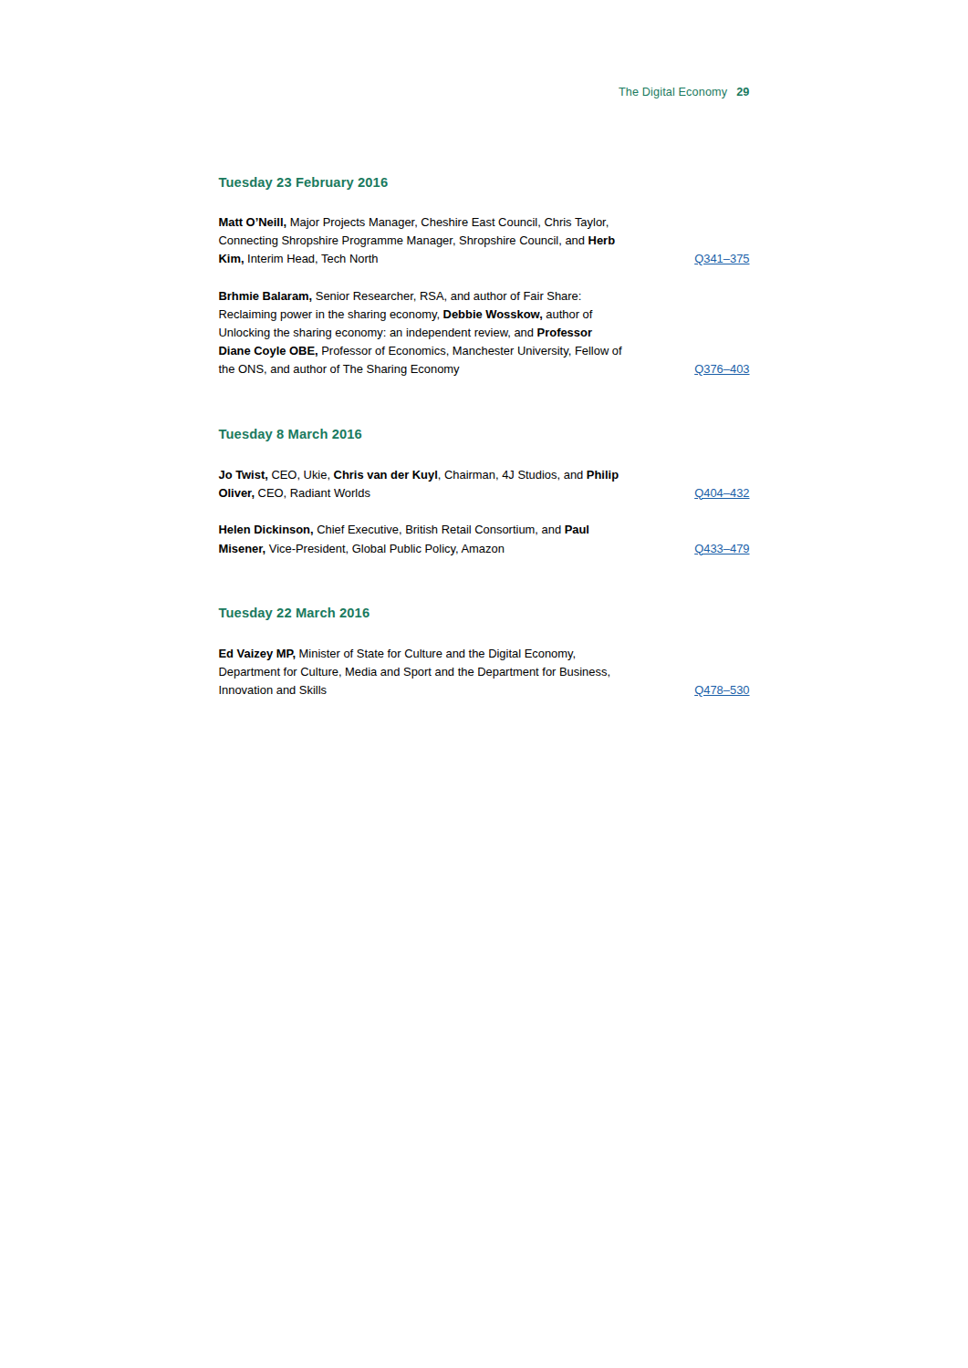The Digital Economy29
Tuesday 23 February 2016
Matt O’Neill, Major Projects Manager, Cheshire East Council, Chris Taylor, Connecting Shropshire Programme Manager, Shropshire Council, and Herb Kim, Interim Head, Tech North
Q341–375
Brhmie Balaram, Senior Researcher, RSA, and author of Fair Share: Reclaiming power in the sharing economy, Debbie Wosskow, author of Unlocking the sharing economy: an independent review, and Professor Diane Coyle OBE, Professor of Economics, Manchester University, Fellow of the ONS, and author of The Sharing Economy
Q376–403
Tuesday 8 March 2016
Jo Twist, CEO, Ukie, Chris van der Kuyl, Chairman, 4J Studios, and Philip Oliver, CEO, Radiant Worlds
Q404–432
Helen Dickinson, Chief Executive, British Retail Consortium, and Paul Misener, Vice-President, Global Public Policy, Amazon
Q433–479
Tuesday 22 March 2016
Ed Vaizey MP, Minister of State for Culture and the Digital Economy, Department for Culture, Media and Sport and the Department for Business, Innovation and Skills
Q478–530